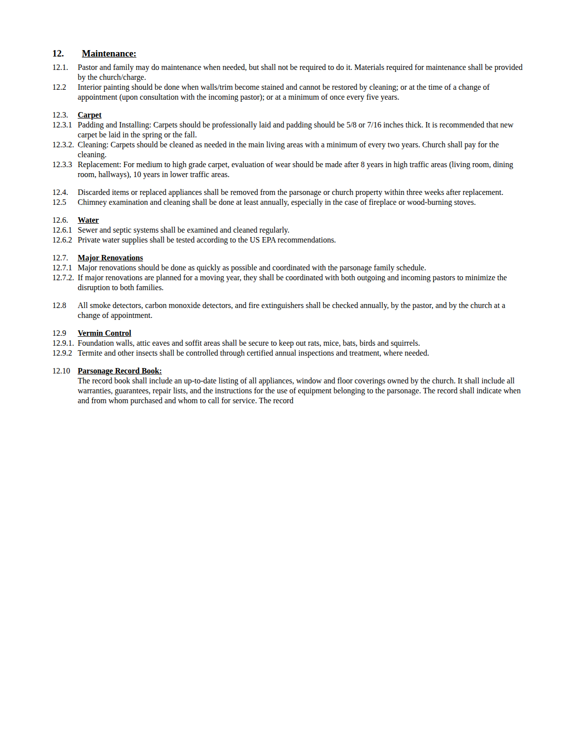12. Maintenance:
12.1. Pastor and family may do maintenance when needed, but shall not be required to do it. Materials required for maintenance shall be provided by the church/charge.
12.2 Interior painting should be done when walls/trim become stained and cannot be restored by cleaning; or at the time of a change of appointment (upon consultation with the incoming pastor); or at a minimum of once every five years.
12.3. Carpet
12.3.1 Padding and Installing: Carpets should be professionally laid and padding should be 5/8 or 7/16 inches thick. It is recommended that new carpet be laid in the spring or the fall.
12.3.2. Cleaning: Carpets should be cleaned as needed in the main living areas with a minimum of every two years. Church shall pay for the cleaning.
12.3.3 Replacement: For medium to high grade carpet, evaluation of wear should be made after 8 years in high traffic areas (living room, dining room, hallways), 10 years in lower traffic areas.
12.4. Discarded items or replaced appliances shall be removed from the parsonage or church property within three weeks after replacement.
12.5 Chimney examination and cleaning shall be done at least annually, especially in the case of fireplace or wood-burning stoves.
12.6. Water
12.6.1 Sewer and septic systems shall be examined and cleaned regularly.
12.6.2 Private water supplies shall be tested according to the US EPA recommendations.
12.7. Major Renovations
12.7.1 Major renovations should be done as quickly as possible and coordinated with the parsonage family schedule.
12.7.2. If major renovations are planned for a moving year, they shall be coordinated with both outgoing and incoming pastors to minimize the disruption to both families.
12.8 All smoke detectors, carbon monoxide detectors, and fire extinguishers shall be checked annually, by the pastor, and by the church at a change of appointment.
12.9 Vermin Control
12.9.1. Foundation walls, attic eaves and soffit areas shall be secure to keep out rats, mice, bats, birds and squirrels.
12.9.2 Termite and other insects shall be controlled through certified annual inspections and treatment, where needed.
12.10 Parsonage Record Book:
The record book shall include an up-to-date listing of all appliances, window and floor coverings owned by the church. It shall include all warranties, guarantees, repair lists, and the instructions for the use of equipment belonging to the parsonage. The record shall indicate when and from whom purchased and whom to call for service. The record